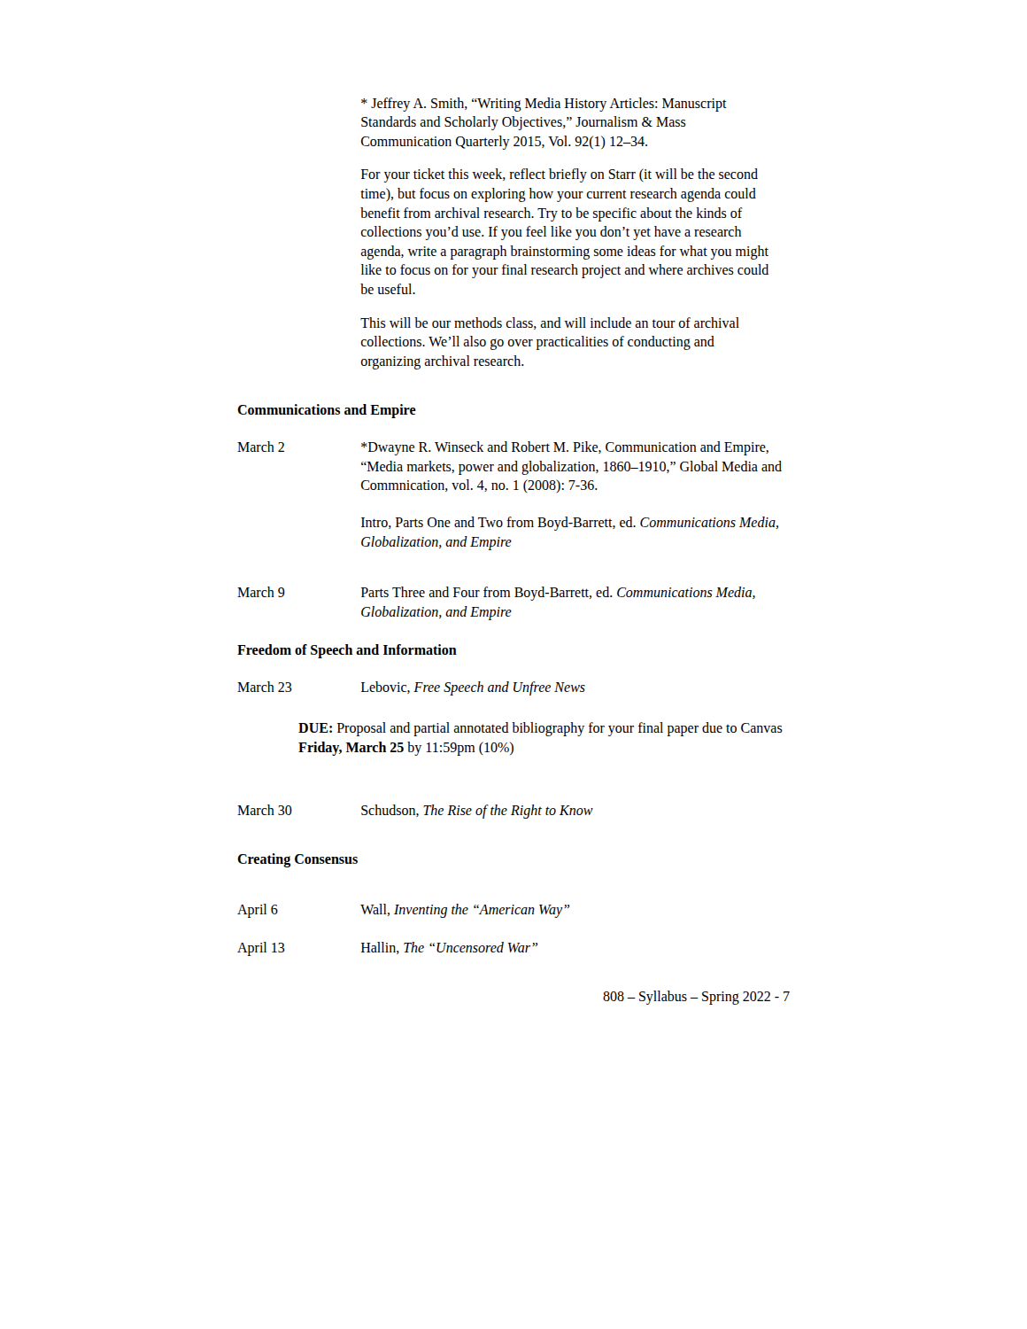* Jeffrey A. Smith, “Writing Media History Articles: Manuscript Standards and Scholarly Objectives,” Journalism & Mass Communication Quarterly 2015, Vol. 92(1) 12–34.
For your ticket this week, reflect briefly on Starr (it will be the second time), but focus on exploring how your current research agenda could benefit from archival research. Try to be specific about the kinds of collections you’d use. If you feel like you don’t yet have a research agenda, write a paragraph brainstorming some ideas for what you might like to focus on for your final research project and where archives could be useful.
This will be our methods class, and will include an tour of archival collections. We’ll also go over practicalities of conducting and organizing archival research.
Communications and Empire
March 2
*Dwayne R. Winseck and Robert M. Pike, Communication and Empire, “Media markets, power and globalization, 1860–1910,” Global Media and Commnication, vol. 4, no. 1 (2008): 7-36.
Intro, Parts One and Two from Boyd-Barrett, ed. Communications Media, Globalization, and Empire
March 9
Parts Three and Four from Boyd-Barrett, ed. Communications Media, Globalization, and Empire
Freedom of Speech and Information
March 23
Lebovic, Free Speech and Unfree News
DUE: Proposal and partial annotated bibliography for your final paper due to Canvas Friday, March 25 by 11:59pm (10%)
March 30
Schudson, The Rise of the Right to Know
Creating Consensus
April 6
Wall, Inventing the “American Way”
April 13
Hallin, The “Uncensored War”
808 – Syllabus – Spring 2022 - 7